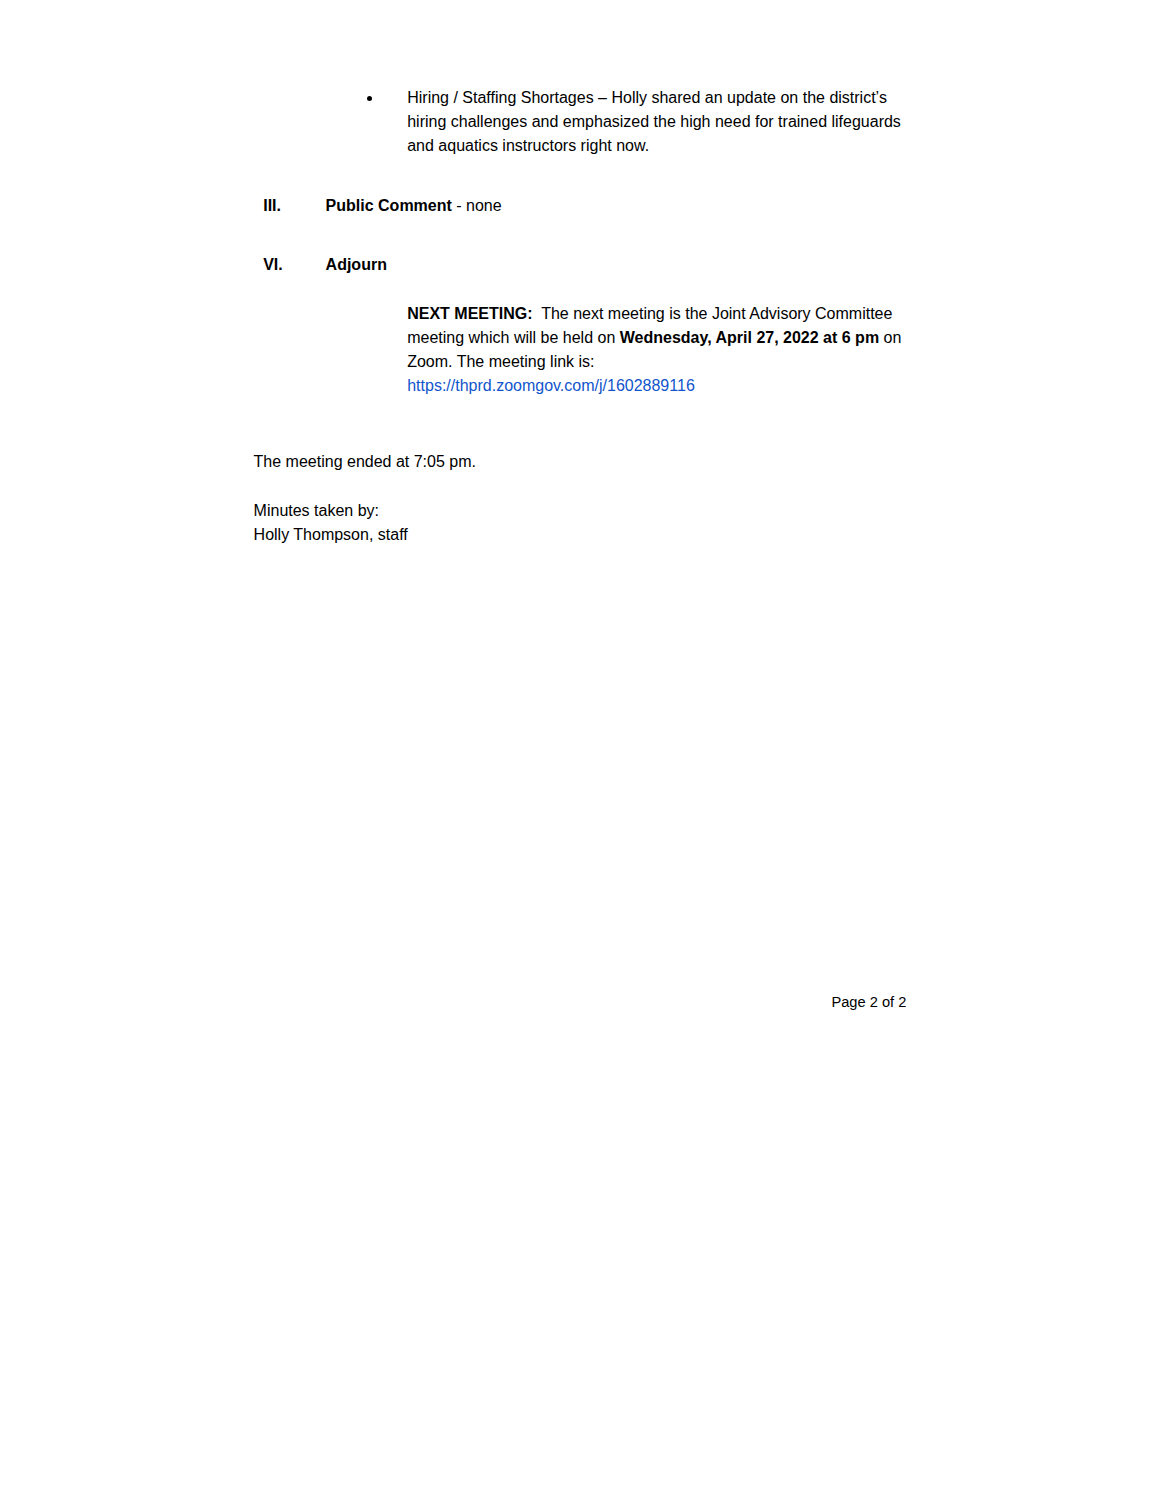Hiring / Staffing Shortages – Holly shared an update on the district’s hiring challenges and emphasized the high need for trained lifeguards and aquatics instructors right now.
III.
Public Comment - none
VI.
Adjourn
NEXT MEETING: The next meeting is the Joint Advisory Committee meeting which will be held on Wednesday, April 27, 2022 at 6 pm on Zoom. The meeting link is:
https://thprd.zoomgov.com/j/1602889116
The meeting ended at 7:05 pm.
Minutes taken by:
Holly Thompson, staff
Page 2 of 2